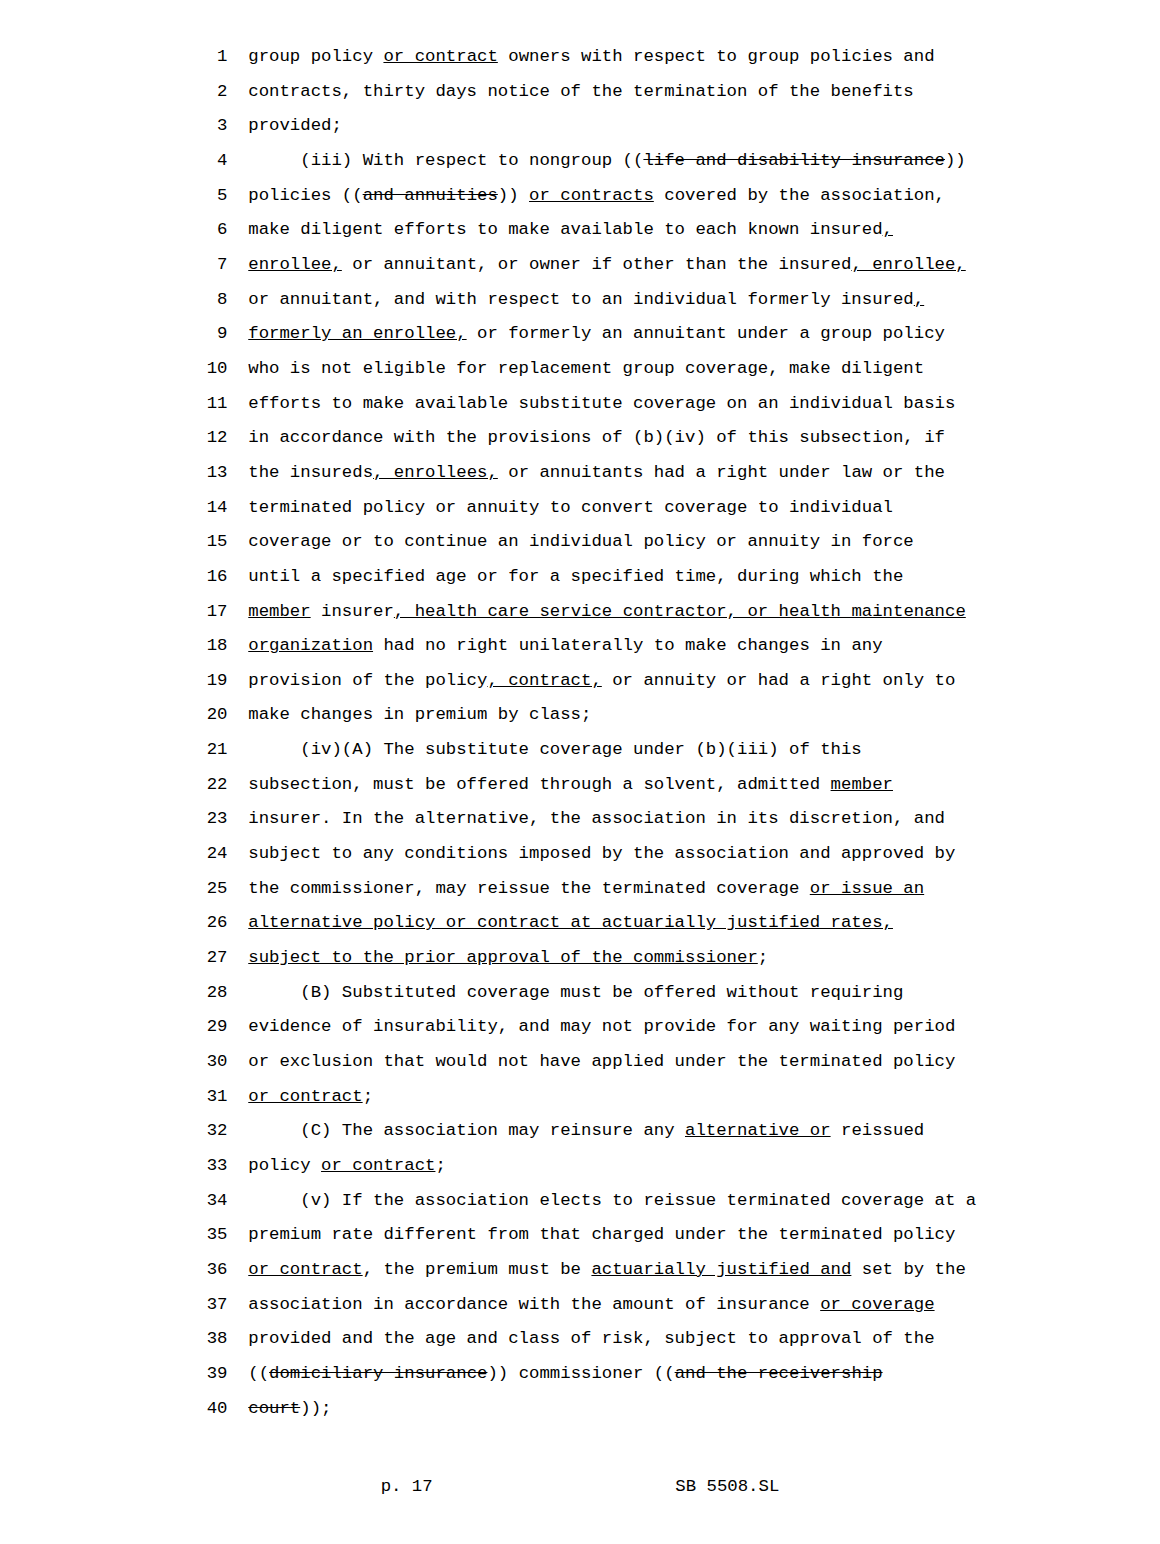1 group policy or contract owners with respect to group policies and
2 contracts, thirty days notice of the termination of the benefits
3 provided;
4 (iii) With respect to nongroup ((life and disability insurance))
5 policies ((and annuities)) or contracts covered by the association,
6 make diligent efforts to make available to each known insured,
7 enrollee, or annuitant, or owner if other than the insured, enrollee,
8 or annuitant, and with respect to an individual formerly insured,
9 formerly an enrollee, or formerly an annuitant under a group policy
10 who is not eligible for replacement group coverage, make diligent
11 efforts to make available substitute coverage on an individual basis
12 in accordance with the provisions of (b)(iv) of this subsection, if
13 the insureds, enrollees, or annuitants had a right under law or the
14 terminated policy or annuity to convert coverage to individual
15 coverage or to continue an individual policy or annuity in force
16 until a specified age or for a specified time, during which the
17 member insurer, health care service contractor, or health maintenance
18 organization had no right unilaterally to make changes in any
19 provision of the policy, contract, or annuity or had a right only to
20 make changes in premium by class;
21 (iv)(A) The substitute coverage under (b)(iii) of this
22 subsection, must be offered through a solvent, admitted member
23 insurer. In the alternative, the association in its discretion, and
24 subject to any conditions imposed by the association and approved by
25 the commissioner, may reissue the terminated coverage or issue an
26 alternative policy or contract at actuarially justified rates,
27 subject to the prior approval of the commissioner;
28 (B) Substituted coverage must be offered without requiring
29 evidence of insurability, and may not provide for any waiting period
30 or exclusion that would not have applied under the terminated policy
31 or contract;
32 (C) The association may reinsure any alternative or reissued
33 policy or contract;
34 (v) If the association elects to reissue terminated coverage at a
35 premium rate different from that charged under the terminated policy
36 or contract, the premium must be actuarially justified and set by the
37 association in accordance with the amount of insurance or coverage
38 provided and the age and class of risk, subject to approval of the
39((domiciliary insurance)) commissioner ((and the receivership
40 court));
p. 17 SB 5508.SL